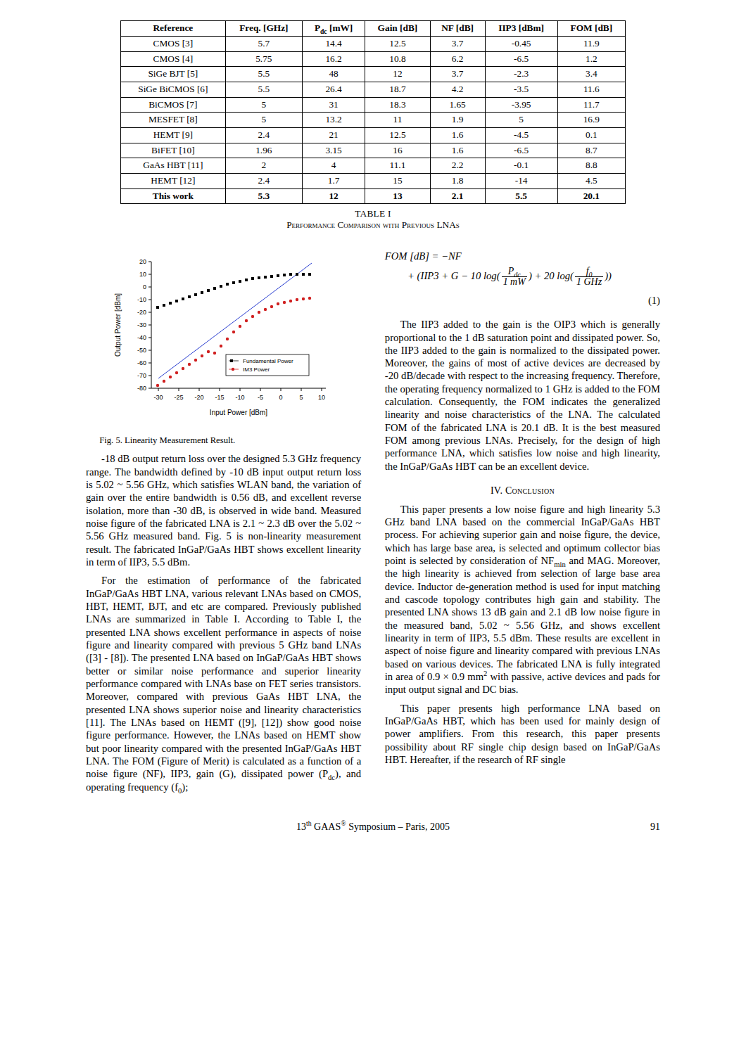| Reference | Freq. [GHz] | P dc [mW] | Gain [dB] | NF [dB] | IIP3 [dBm] | FOM [dB] |
| --- | --- | --- | --- | --- | --- | --- |
| CMOS [3] | 5.7 | 14.4 | 12.5 | 3.7 | -0.45 | 11.9 |
| CMOS [4] | 5.75 | 16.2 | 10.8 | 6.2 | -6.5 | 1.2 |
| SiGe BJT [5] | 5.5 | 48 | 12 | 3.7 | -2.3 | 3.4 |
| SiGe BiCMOS [6] | 5.5 | 26.4 | 18.7 | 4.2 | -3.5 | 11.6 |
| BiCMOS [7] | 5 | 31 | 18.3 | 1.65 | -3.95 | 11.7 |
| MESFET [8] | 5 | 13.2 | 11 | 1.9 | 5 | 16.9 |
| HEMT [9] | 2.4 | 21 | 12.5 | 1.6 | -4.5 | 0.1 |
| BiFET [10] | 1.96 | 3.15 | 16 | 1.6 | -6.5 | 8.7 |
| GaAs HBT [11] | 2 | 4 | 11.1 | 2.2 | -0.1 | 8.8 |
| HEMT [12] | 2.4 | 1.7 | 15 | 1.8 | -14 | 4.5 |
| This work | 5.3 | 12 | 13 | 2.1 | 5.5 | 20.1 |
TABLE I Performance Comparison with Previous LNAs
20 10 0 -10 -20 -30 -40 -50 -60 -70 -80 -30 -25 -20 -15 -10 -5 0 5 10 Output Power [dBm] Input Power [dBm] Fundamental Power IM3 Power
Fig. 5. Linearity Measurement Result.
-18 dB output return loss over the designed 5.3 GHz frequency range. The bandwidth defined by -10 dB input output return loss is 5.02 ~ 5.56 GHz, which satisfies WLAN band, the variation of gain over the entire bandwidth is 0.56 dB, and excellent reverse isolation, more than -30 dB, is observed in wide band. Measured noise figure of the fabricated LNA is 2.1 ~ 2.3 dB over the 5.02 ~ 5.56 GHz measured band. Fig. 5 is non-linearity measurement result. The fabricated InGaP/GaAs HBT shows excellent linearity in term of IIP3, 5.5 dBm.
For the estimation of performance of the fabricated InGaP/GaAs HBT LNA, various relevant LNAs based on CMOS, HBT, HEMT, BJT, and etc are compared. Previously published LNAs are summarized in Table I. According to Table I, the presented LNA shows excellent performance in aspects of noise figure and linearity compared with previous 5 GHz band LNAs ([3] - [8]). The presented LNA based on InGaP/GaAs HBT shows better or similar noise performance and superior linearity performance compared with LNAs base on FET series transistors. Moreover, compared with previous GaAs HBT LNA, the presented LNA shows superior noise and linearity characteristics [11]. The LNAs based on HEMT ([9], [12]) show good noise figure performance. However, the LNAs based on HEMT show but poor linearity compared with the presented InGaP/GaAs HBT LNA. The FOM (Figure of Merit) is calculated as a function of a noise figure (NF), IIP3, gain (G), dissipated power (Pdc), and operating frequency (f0);
FOM [dB] = −NF + (IIP3 + G − 10 log(Pdc 1 mW) + 20 log(f01 GHz)) (1)
The IIP3 added to the gain is the OIP3 which is generally proportional to the 1 dB saturation point and dissipated power. So, the IIP3 added to the gain is normalized to the dissipated power. Moreover, the gains of most of active devices are decreased by -20 dB/decade with respect to the increasing frequency. Therefore, the operating frequency normalized to 1 GHz is added to the FOM calculation. Consequently, the FOM indicates the generalized linearity and noise characteristics of the LNA. The calculated FOM of the fabricated LNA is 20.1 dB. It is the best measured FOM among previous LNAs. Precisely, for the design of high performance LNA, which satisfies low noise and high linearity, the InGaP/GaAs HBT can be an excellent device.
IV. Conclusion
This paper presents a low noise figure and high linearity 5.3 GHz band LNA based on the commercial InGaP/GaAs HBT process. For achieving superior gain and noise figure, the device, which has large base area, is selected and optimum collector bias point is selected by consideration of NFmin and MAG. Moreover, the high linearity is achieved from selection of large base area device. Inductor de-generation method is used for input matching and cascode topology contributes high gain and stability. The presented LNA shows 13 dB gain and 2.1 dB low noise figure in the measured band, 5.02 ~ 5.56 GHz, and shows excellent linearity in term of IIP3, 5.5 dBm. These results are excellent in aspect of noise figure and linearity compared with previous LNAs based on various devices. The fabricated LNA is fully integrated in area of 0.9 × 0.9 mm2 with passive, active devices and pads for input output signal and DC bias.
This paper presents high performance LNA based on InGaP/GaAs HBT, which has been used for mainly design of power amplifiers. From this research, this paper presents possibility about RF single chip design based on InGaP/GaAs HBT. Hereafter, if the research of RF single
13th GAAS® Symposium – Paris, 2005 91